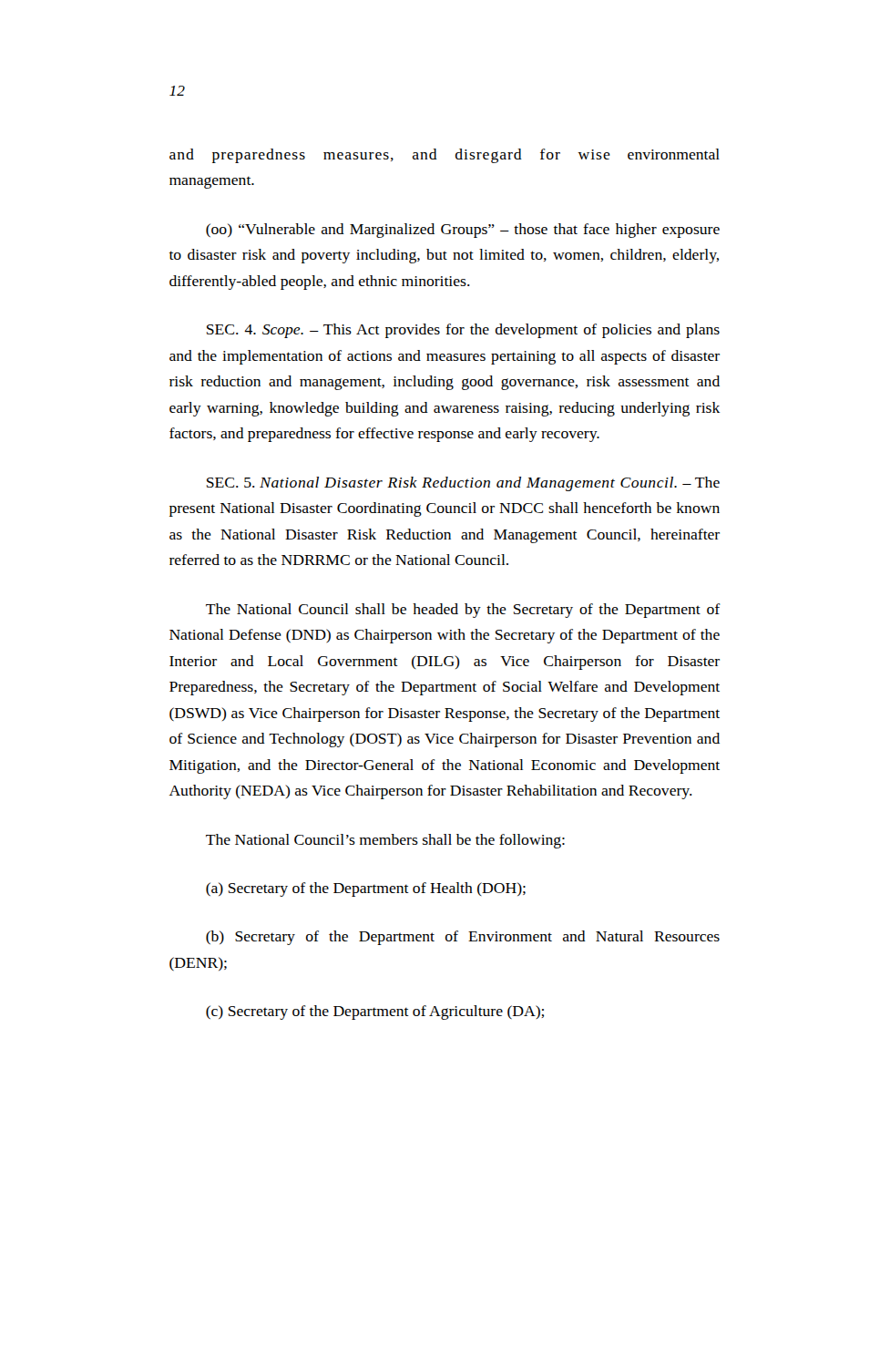12
and preparedness measures, and disregard for wise environmental management.
(oo) “Vulnerable and Marginalized Groups” – those that face higher exposure to disaster risk and poverty including, but not limited to, women, children, elderly, differently-abled people, and ethnic minorities.
SEC. 4. Scope. – This Act provides for the development of policies and plans and the implementation of actions and measures pertaining to all aspects of disaster risk reduction and management, including good governance, risk assessment and early warning, knowledge building and awareness raising, reducing underlying risk factors, and preparedness for effective response and early recovery.
SEC. 5. National Disaster Risk Reduction and Management Council. – The present National Disaster Coordinating Council or NDCC shall henceforth be known as the National Disaster Risk Reduction and Management Council, hereinafter referred to as the NDRRMC or the National Council.
The National Council shall be headed by the Secretary of the Department of National Defense (DND) as Chairperson with the Secretary of the Department of the Interior and Local Government (DILG) as Vice Chairperson for Disaster Preparedness, the Secretary of the Department of Social Welfare and Development (DSWD) as Vice Chairperson for Disaster Response, the Secretary of the Department of Science and Technology (DOST) as Vice Chairperson for Disaster Prevention and Mitigation, and the Director-General of the National Economic and Development Authority (NEDA) as Vice Chairperson for Disaster Rehabilitation and Recovery.
The National Council’s members shall be the following:
(a) Secretary of the Department of Health (DOH);
(b) Secretary of the Department of Environment and Natural Resources (DENR);
(c) Secretary of the Department of Agriculture (DA);